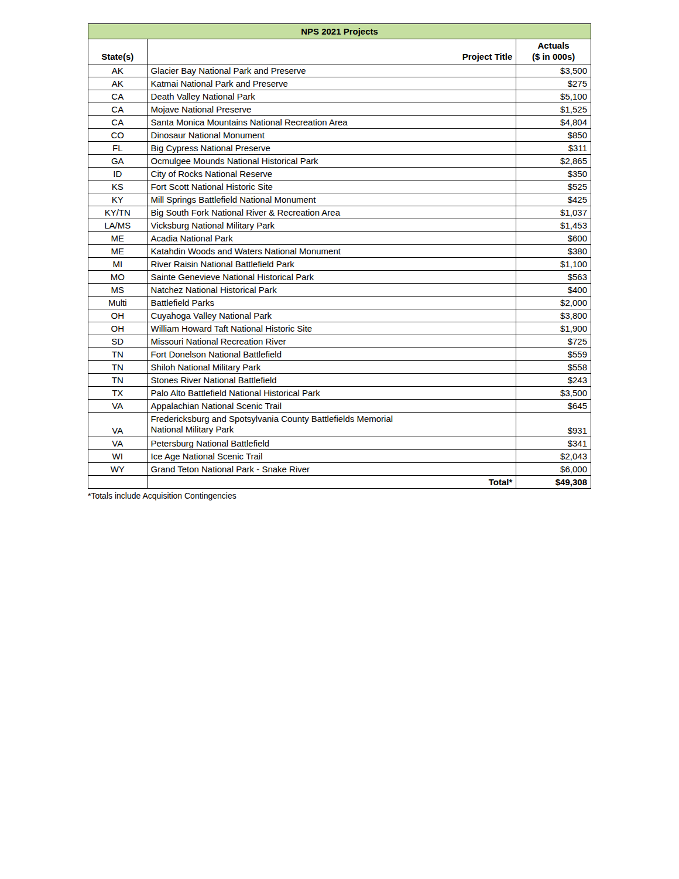NPS 2021 Projects
| State(s) | Project Title | Actuals ($ in 000s) |
| --- | --- | --- |
| AK | Glacier Bay National Park and Preserve | $3,500 |
| AK | Katmai National Park and Preserve | $275 |
| CA | Death Valley National Park | $5,100 |
| CA | Mojave National Preserve | $1,525 |
| CA | Santa Monica Mountains National Recreation Area | $4,804 |
| CO | Dinosaur National Monument | $850 |
| FL | Big Cypress National Preserve | $311 |
| GA | Ocmulgee Mounds National Historical Park | $2,865 |
| ID | City of Rocks National Reserve | $350 |
| KS | Fort Scott National Historic Site | $525 |
| KY | Mill Springs Battlefield National Monument | $425 |
| KY/TN | Big South Fork National River & Recreation Area | $1,037 |
| LA/MS | Vicksburg National Military Park | $1,453 |
| ME | Acadia National Park | $600 |
| ME | Katahdin Woods and Waters National Monument | $380 |
| MI | River Raisin National Battlefield Park | $1,100 |
| MO | Sainte Genevieve National Historical Park | $563 |
| MS | Natchez National Historical Park | $400 |
| Multi | Battlefield Parks | $2,000 |
| OH | Cuyahoga Valley National Park | $3,800 |
| OH | William Howard Taft National Historic Site | $1,900 |
| SD | Missouri National Recreation River | $725 |
| TN | Fort Donelson National Battlefield | $559 |
| TN | Shiloh National Military Park | $558 |
| TN | Stones River National Battlefield | $243 |
| TX | Palo Alto Battlefield National Historical Park | $3,500 |
| VA | Appalachian National Scenic Trail | $645 |
| VA | Fredericksburg and Spotsylvania County Battlefields Memorial National Military Park | $931 |
| VA | Petersburg National Battlefield | $341 |
| WI | Ice Age National Scenic Trail | $2,043 |
| WY | Grand Teton National Park - Snake River | $6,000 |
| | Total* | $49,308 |
*Totals include Acquisition Contingencies